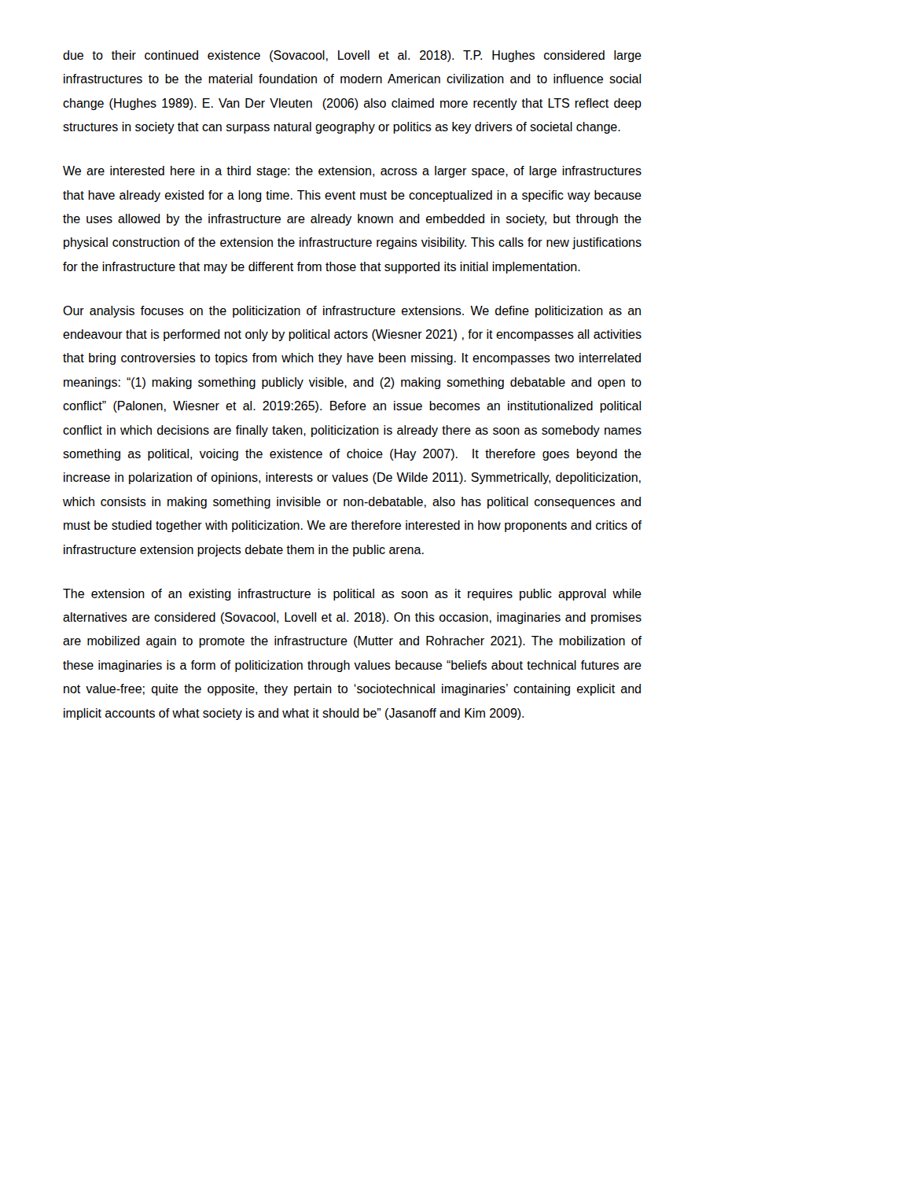due to their continued existence (Sovacool, Lovell et al. 2018). T.P. Hughes considered large infrastructures to be the material foundation of modern American civilization and to influence social change (Hughes 1989). E. Van Der Vleuten (2006) also claimed more recently that LTS reflect deep structures in society that can surpass natural geography or politics as key drivers of societal change.
We are interested here in a third stage: the extension, across a larger space, of large infrastructures that have already existed for a long time. This event must be conceptualized in a specific way because the uses allowed by the infrastructure are already known and embedded in society, but through the physical construction of the extension the infrastructure regains visibility. This calls for new justifications for the infrastructure that may be different from those that supported its initial implementation.
Our analysis focuses on the politicization of infrastructure extensions. We define politicization as an endeavour that is performed not only by political actors (Wiesner 2021) , for it encompasses all activities that bring controversies to topics from which they have been missing. It encompasses two interrelated meanings: “(1) making something publicly visible, and (2) making something debatable and open to conflict” (Palonen, Wiesner et al. 2019:265). Before an issue becomes an institutionalized political conflict in which decisions are finally taken, politicization is already there as soon as somebody names something as political, voicing the existence of choice (Hay 2007). It therefore goes beyond the increase in polarization of opinions, interests or values (De Wilde 2011). Symmetrically, depoliticization, which consists in making something invisible or non-debatable, also has political consequences and must be studied together with politicization. We are therefore interested in how proponents and critics of infrastructure extension projects debate them in the public arena.
The extension of an existing infrastructure is political as soon as it requires public approval while alternatives are considered (Sovacool, Lovell et al. 2018). On this occasion, imaginaries and promises are mobilized again to promote the infrastructure (Mutter and Rohracher 2021). The mobilization of these imaginaries is a form of politicization through values because “beliefs about technical futures are not value-free; quite the opposite, they pertain to ‘sociotechnical imaginaries’ containing explicit and implicit accounts of what society is and what it should be” (Jasanoff and Kim 2009).